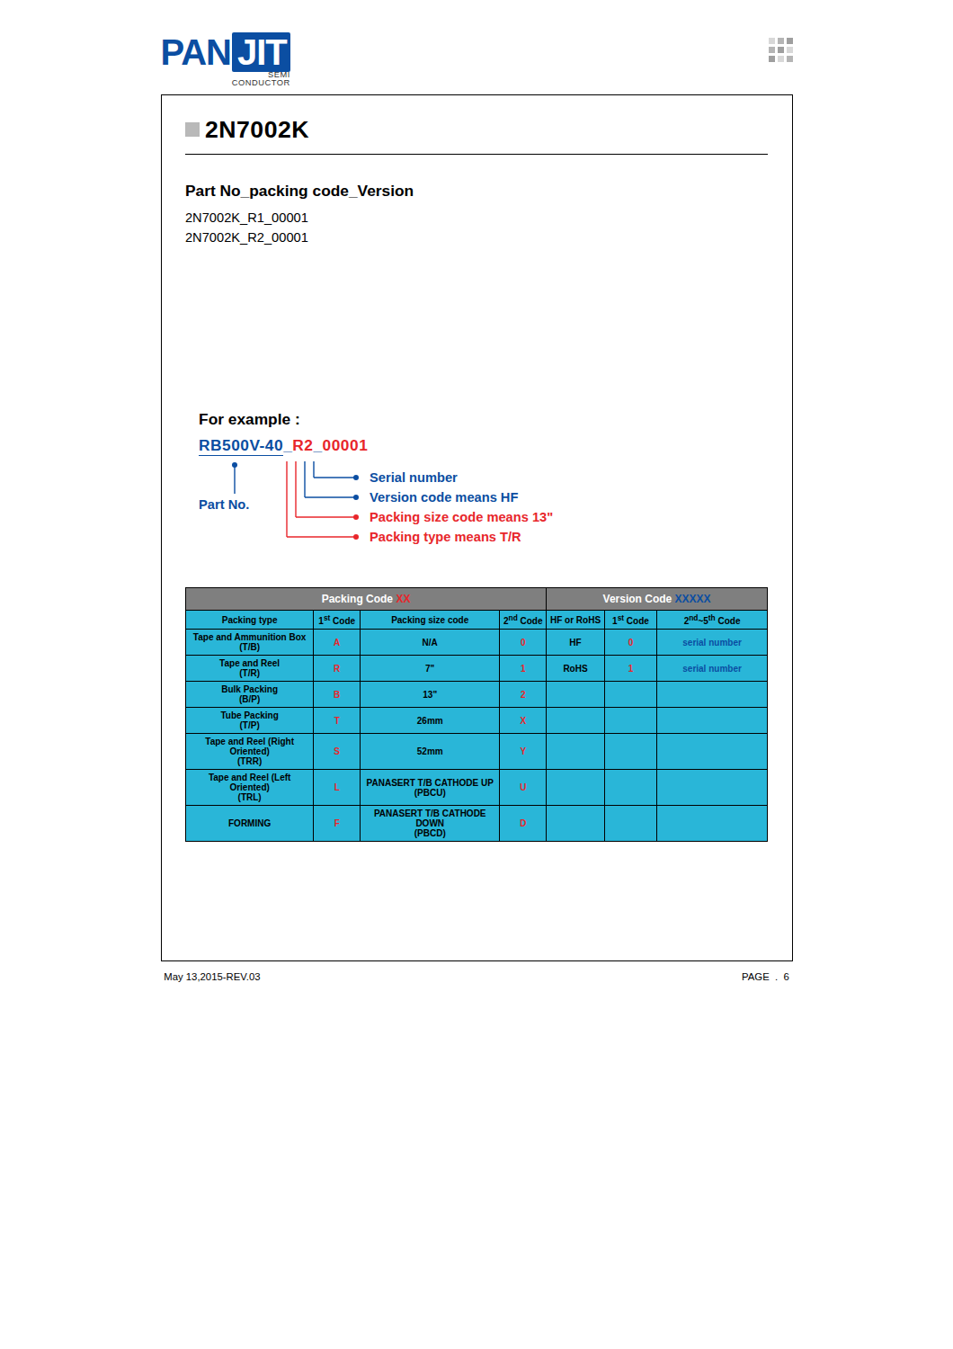PANJIT
SEMI
CONDUCTOR
2N7002K
Part No_packing code_Version
2N7002K_R1_00001
2N7002K_R2_00001
For example :
RB500V-40_R2_00001
Part No. Serial number Version code means HF Packing size code means 13" Packing type means T/R
| Packing Code XX | Version Code XXXXX |
| --- | --- |
| Packing type | 1 st Code | Packing size code | 2 nd Code | HF or RoHS | 1 st Code | 2 nd ~5 th Code |
| Tape and Ammunition Box (T/B) | A | N/A | 0 | HF | 0 | serial number |
| Tape and Reel (T/R) | R | 7" | 1 | RoHS | 1 | serial number |
| Bulk Packing (B/P) | B | 13" | 2 | | | |
| Tube Packing (T/P) | T | 26mm | X | | | |
| Tape and Reel (Right Oriented) (TRR) | S | 52mm | Y | | | |
| Tape and Reel (Left Oriented) (TRL) | L | PANASERT T/B CATHODE UP (PBCU) | U | | | |
| FORMING | F | PANASERT T/B CATHODE DOWN (PBCD) | D | | | |
May 13,2015-REV.03 PAGE . 6